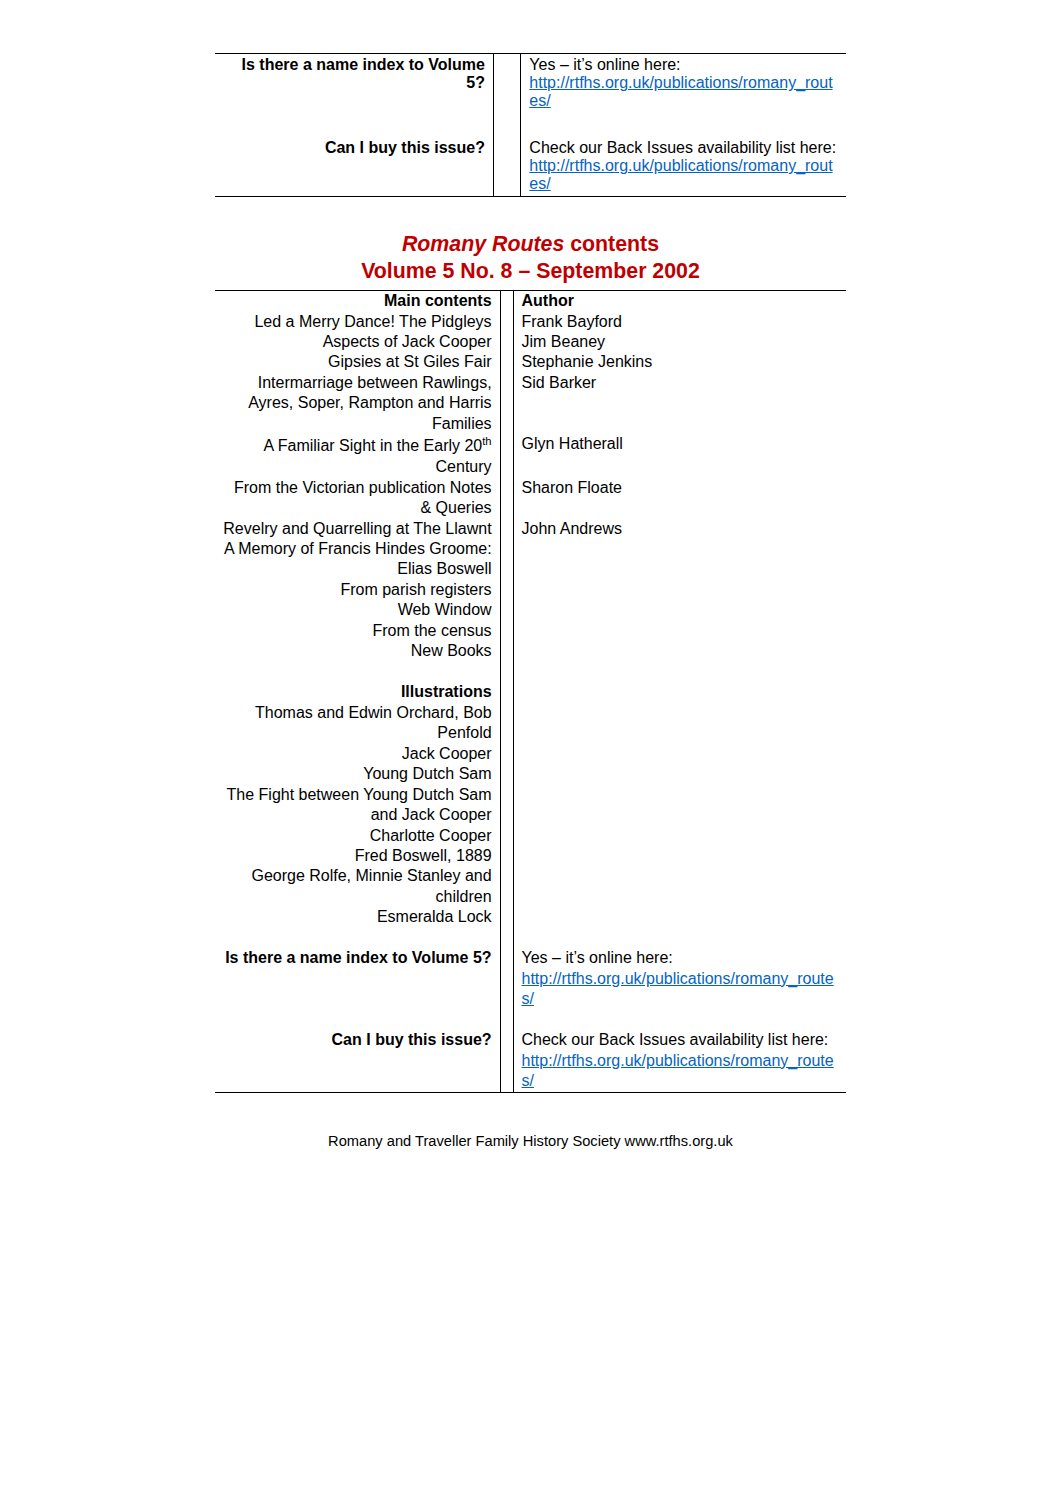| Is there a name index to Volume 5? | | Yes – it’s online here: http://rtfhs.org.uk/publications/romany_routes/ |
| Can I buy this issue? | | Check our Back Issues availability list here: http://rtfhs.org.uk/publications/romany_routes/ |
Romany Routes contents
Volume 5 No. 8 – September 2002
| Main contents | | Author |
| Led a Merry Dance! The Pidgleys | | Frank Bayford |
| Aspects of Jack Cooper | | Jim Beaney |
| Gipsies at St Giles Fair | | Stephanie Jenkins |
| Intermarriage between Rawlings, Ayres, Soper, Rampton and Harris Families | | Sid Barker |
| A Familiar Sight in the Early 20 th Century | | Glyn Hatherall |
| From the Victorian publication Notes & Queries | | Sharon Floate |
| Revelry and Quarrelling at The Llawnt | | John Andrews |
| A Memory of Francis Hindes Groome: Elias Boswell | | |
| From parish registers | | |
| Web Window | | |
| From the census | | |
| New Books | | |
| Illustrations | | |
| Thomas and Edwin Orchard, Bob Penfold | | |
| Jack Cooper | | |
| Young Dutch Sam | | |
| The Fight between Young Dutch Sam and Jack Cooper | | |
| Charlotte Cooper | | |
| Fred Boswell, 1889 | | |
| George Rolfe, Minnie Stanley and children | | |
| Esmeralda Lock | | |
| Is there a name index to Volume 5? | | Yes – it’s online here: http://rtfhs.org.uk/publications/romany_routes/ |
| Can I buy this issue? | | Check our Back Issues availability list here: http://rtfhs.org.uk/publications/romany_routes/ |
Romany and Traveller Family History Society www.rtfhs.org.uk